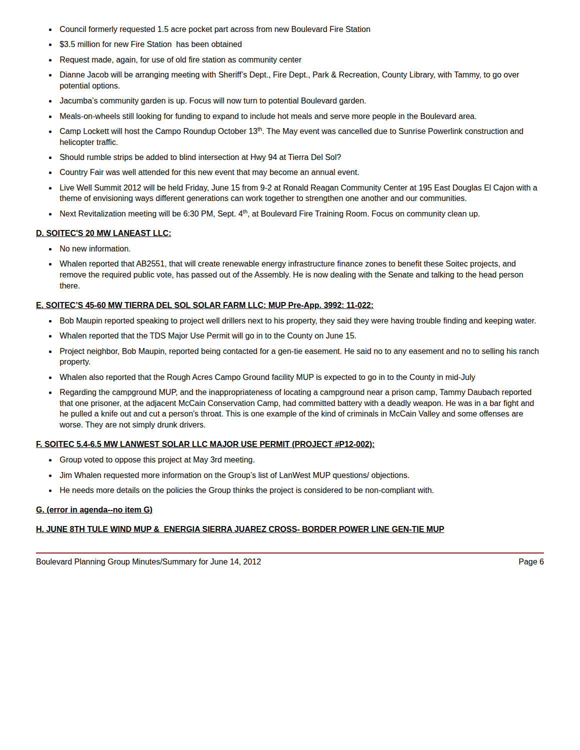Council formerly requested 1.5 acre pocket part across from new Boulevard Fire Station
$3.5 million for new Fire Station has been obtained
Request made, again, for use of old fire station as community center
Dianne Jacob will be arranging meeting with Sheriff’s Dept., Fire Dept., Park & Recreation, County Library, with Tammy, to go over potential options.
Jacumba’s community garden is up. Focus will now turn to potential Boulevard garden.
Meals-on-wheels still looking for funding to expand to include hot meals and serve more people in the Boulevard area.
Camp Lockett will host the Campo Roundup October 13th. The May event was cancelled due to Sunrise Powerlink construction and helicopter traffic.
Should rumble strips be added to blind intersection at Hwy 94 at Tierra Del Sol?
Country Fair was well attended for this new event that may become an annual event.
Live Well Summit 2012 will be held Friday, June 15 from 9-2 at Ronald Reagan Community Center at 195 East Douglas El Cajon with a theme of envisioning ways different generations can work together to strengthen one another and our communities.
Next Revitalization meeting will be 6:30 PM, Sept. 4th, at Boulevard Fire Training Room. Focus on community clean up.
D. SOITEC'S 20 MW LANEAST LLC:
No new information.
Whalen reported that AB2551, that will create renewable energy infrastructure finance zones to benefit these Soitec projects, and remove the required public vote, has passed out of the Assembly. He is now dealing with the Senate and talking to the head person there.
E. SOITEC’S 45-60 MW TIERRA DEL SOL SOLAR FARM LLC: MUP Pre-App. 3992: 11-022:
Bob Maupin reported speaking to project well drillers next to his property, they said they were having trouble finding and keeping water.
Whalen reported that the TDS Major Use Permit will go in to the County on June 15.
Project neighbor, Bob Maupin, reported being contacted for a gen-tie easement. He said no to any easement and no to selling his ranch property.
Whalen also reported that the Rough Acres Campo Ground facility MUP is expected to go in to the County in mid-July
Regarding the campground MUP, and the inappropriateness of locating a campground near a prison camp, Tammy Daubach reported that one prisoner, at the adjacent McCain Conservation Camp, had committed battery with a deadly weapon. He was in a bar fight and he pulled a knife out and cut a person's throat. This is one example of the kind of criminals in McCain Valley and some offenses are worse. They are not simply drunk drivers.
F. SOITEC 5.4-6.5 MW LANWEST SOLAR LLC MAJOR USE PERMIT (PROJECT #P12-002):
Group voted to oppose this project at May 3rd meeting.
Jim Whalen requested more information on the Group’s list of LanWest MUP questions/ objections.
He needs more details on the policies the Group thinks the project is considered to be non-compliant with.
G. (error in agenda--no item G)
H. JUNE 8TH TULE WIND MUP & ENERGIA SIERRA JUAREZ CROSS- BORDER POWER LINE GEN-TIE MUP
Boulevard Planning Group Minutes/Summary for June 14, 2012
Page 6